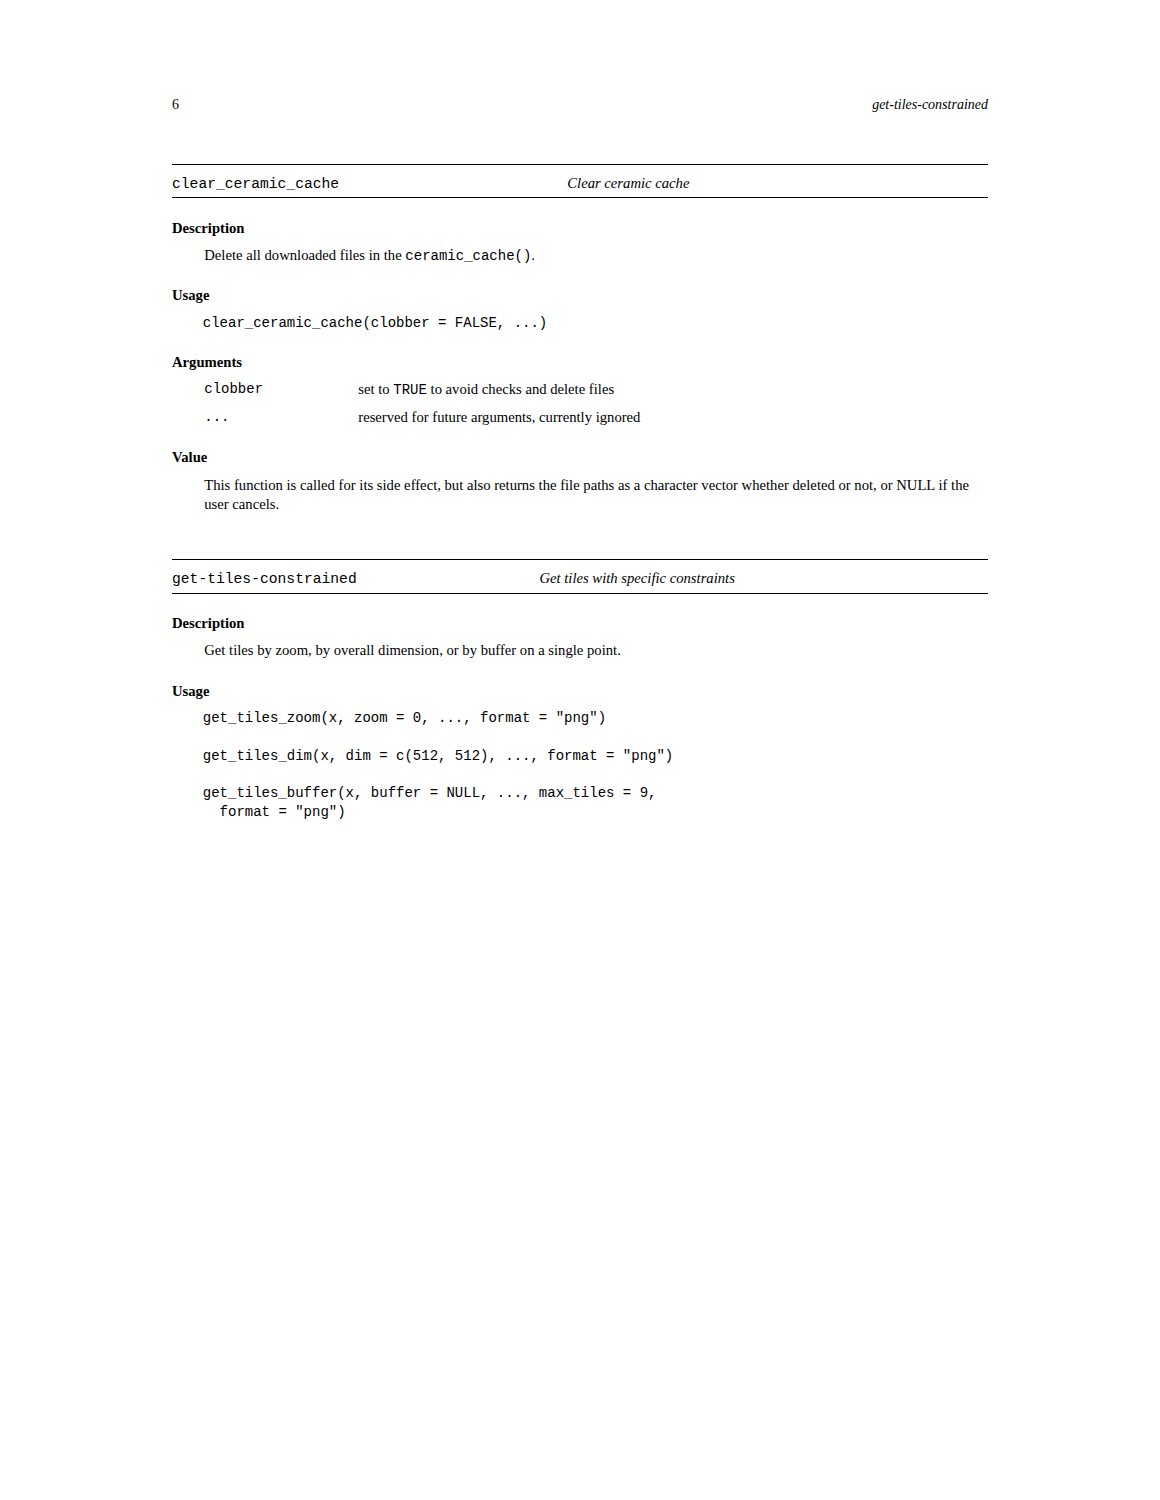6 get-tiles-constrained
clear_ceramic_cache Clear ceramic cache
Description
Delete all downloaded files in the ceramic_cache().
Usage
clear_ceramic_cache(clobber = FALSE, ...)
Arguments
clobber
set to TRUE to avoid checks and delete files
...
reserved for future arguments, currently ignored
Value
This function is called for its side effect, but also returns the file paths as a character vector whether deleted or not, or NULL if the user cancels.
get-tiles-constrained Get tiles with specific constraints
Description
Get tiles by zoom, by overall dimension, or by buffer on a single point.
Usage
get_tiles_zoom(x, zoom = 0, ..., format = "png")

get_tiles_dim(x, dim = c(512, 512), ..., format = "png")

get_tiles_buffer(x, buffer = NULL, ..., max_tiles = 9,
  format = "png")